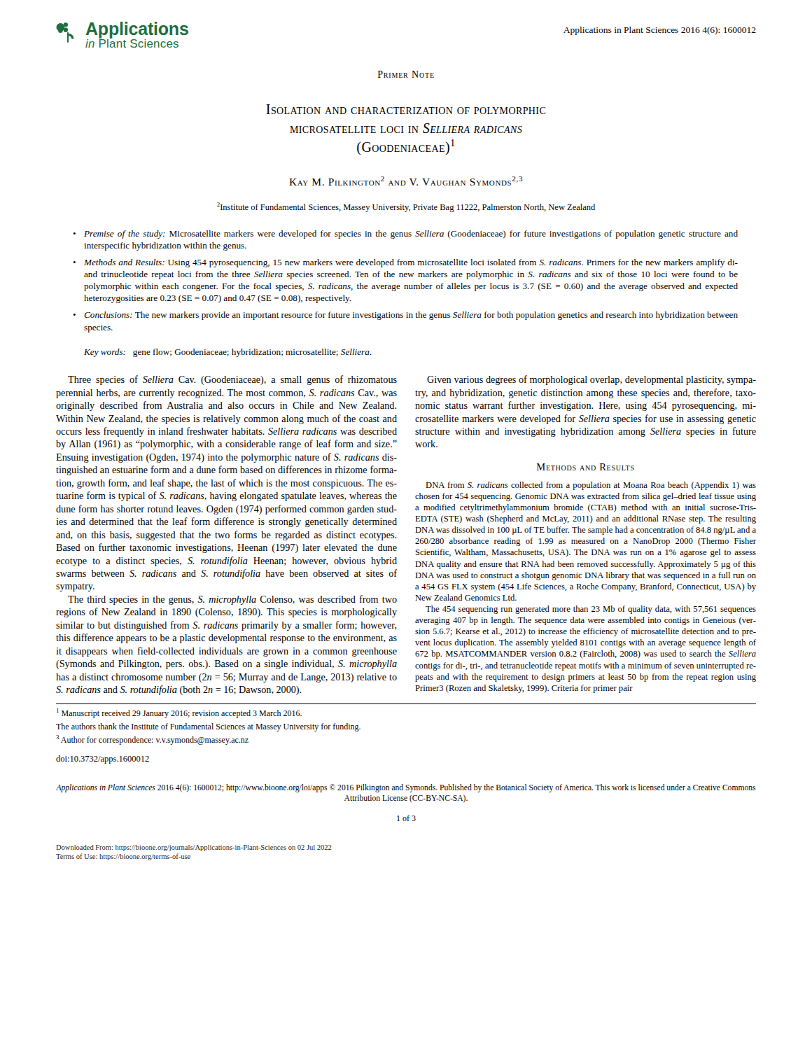Applications
in Plant Sciences
Applications in Plant Sciences 2016 4(6): 1600012
Primer Note
Isolation and characterization of polymorphic
microsatellite loci in Selliera radicans
(Goodeniaceae)1
Kay M. Pilkington2 and V. Vaughan Symonds2,3
2Institute of Fundamental Sciences, Massey University, Private Bag 11222, Palmerston North, New Zealand
Premise of the study: Microsatellite markers were developed for species in the genus Selliera (Goodeniaceae) for future investigations of population genetic structure and interspecific hybridization within the genus.
Methods and Results: Using 454 pyrosequencing, 15 new markers were developed from microsatellite loci isolated from S. radicans. Primers for the new markers amplify di- and trinucleotide repeat loci from the three Selliera species screened. Ten of the new markers are polymorphic in S. radicans and six of those 10 loci were found to be polymorphic within each congener. For the focal species, S. radicans, the average number of alleles per locus is 3.7 (SE = 0.60) and the average observed and expected heterozygosities are 0.23 (SE = 0.07) and 0.47 (SE = 0.08), respectively.
Conclusions: The new markers provide an important resource for future investigations in the genus Selliera for both population genetics and research into hybridization between species.
Key words: gene flow; Goodeniaceae; hybridization; microsatellite; Selliera.
Three species of Selliera Cav. (Goodeniaceae), a small genus of rhizomatous perennial herbs, are currently recognized. The most common, S. radicans Cav., was originally described from Australia and also occurs in Chile and New Zealand. Within New Zealand, the species is relatively common along much of the coast and occurs less frequently in inland freshwater habitats. Selliera radicans was described by Allan (1961) as “polymorphic, with a considerable range of leaf form and size.” Ensuing investigation (Ogden, 1974) into the polymorphic nature of S. radicans distinguished an estuarine form and a dune form based on differences in rhizome formation, growth form, and leaf shape, the last of which is the most conspicuous. The estuarine form is typical of S. radicans, having elongated spatulate leaves, whereas the dune form has shorter rotund leaves. Ogden (1974) performed common garden studies and determined that the leaf form difference is strongly genetically determined and, on this basis, suggested that the two forms be regarded as distinct ecotypes. Based on further taxonomic investigations, Heenan (1997) later elevated the dune ecotype to a distinct species, S. rotundifolia Heenan; however, obvious hybrid swarms between S. radicans and S. rotundifolia have been observed at sites of sympatry.
The third species in the genus, S. microphylla Colenso, was described from two regions of New Zealand in 1890 (Colenso, 1890). This species is morphologically similar to but distinguished from S. radicans primarily by a smaller form; however, this difference appears to be a plastic developmental response to the environment, as it disappears when field-collected individuals are grown in a common greenhouse (Symonds and Pilkington, pers. obs.). Based on a single individual, S. microphylla has a distinct chromosome number (2n = 56; Murray and de Lange, 2013) relative to S. radicans and S. rotundifolia (both 2n = 16; Dawson, 2000).
Given various degrees of morphological overlap, developmental plasticity, sympatry, and hybridization, genetic distinction among these species and, therefore, taxonomic status warrant further investigation. Here, using 454 pyrosequencing, microsatellite markers were developed for Selliera species for use in assessing genetic structure within and investigating hybridization among Selliera species in future work.
Methods and Results
DNA from S. radicans collected from a population at Moana Roa beach (Appendix 1) was chosen for 454 sequencing. Genomic DNA was extracted from silica gel–dried leaf tissue using a modified cetyltrimethylammonium bromide (CTAB) method with an initial sucrose-Tris-EDTA (STE) wash (Shepherd and McLay, 2011) and an additional RNase step. The resulting DNA was dissolved in 100 µL of TE buffer. The sample had a concentration of 84.8 ng/µL and a 260/280 absorbance reading of 1.99 as measured on a NanoDrop 2000 (Thermo Fisher Scientific, Waltham, Massachusetts, USA). The DNA was run on a 1% agarose gel to assess DNA quality and ensure that RNA had been removed successfully. Approximately 5 µg of this DNA was used to construct a shotgun genomic DNA library that was sequenced in a full run on a 454 GS FLX system (454 Life Sciences, a Roche Company, Branford, Connecticut, USA) by New Zealand Genomics Ltd.
The 454 sequencing run generated more than 23 Mb of quality data, with 57,561 sequences averaging 407 bp in length. The sequence data were assembled into contigs in Geneious (version 5.6.7; Kearse et al., 2012) to increase the efficiency of microsatellite detection and to prevent locus duplication. The assembly yielded 8101 contigs with an average sequence length of 672 bp. MSATCOMMANDER version 0.8.2 (Faircloth, 2008) was used to search the Selliera contigs for di-, tri-, and tetranucleotide repeat motifs with a minimum of seven uninterrupted repeats and with the requirement to design primers at least 50 bp from the repeat region using Primer3 (Rozen and Skaletsky, 1999). Criteria for primer pair
1 Manuscript received 29 January 2016; revision accepted 3 March 2016.
The authors thank the Institute of Fundamental Sciences at Massey University for funding.
3 Author for correspondence: v.v.symonds@massey.ac.nz
doi:10.3732/apps.1600012
Applications in Plant Sciences 2016 4(6): 1600012; http://www.bioone.org/loi/apps © 2016 Pilkington and Symonds. Published by the Botanical Society of America. This work is licensed under a Creative Commons Attribution License (CC-BY-NC-SA).
1 of 3
Downloaded From: https://bioone.org/journals/Applications-in-Plant-Sciences on 02 Jul 2022
Terms of Use: https://bioone.org/terms-of-use